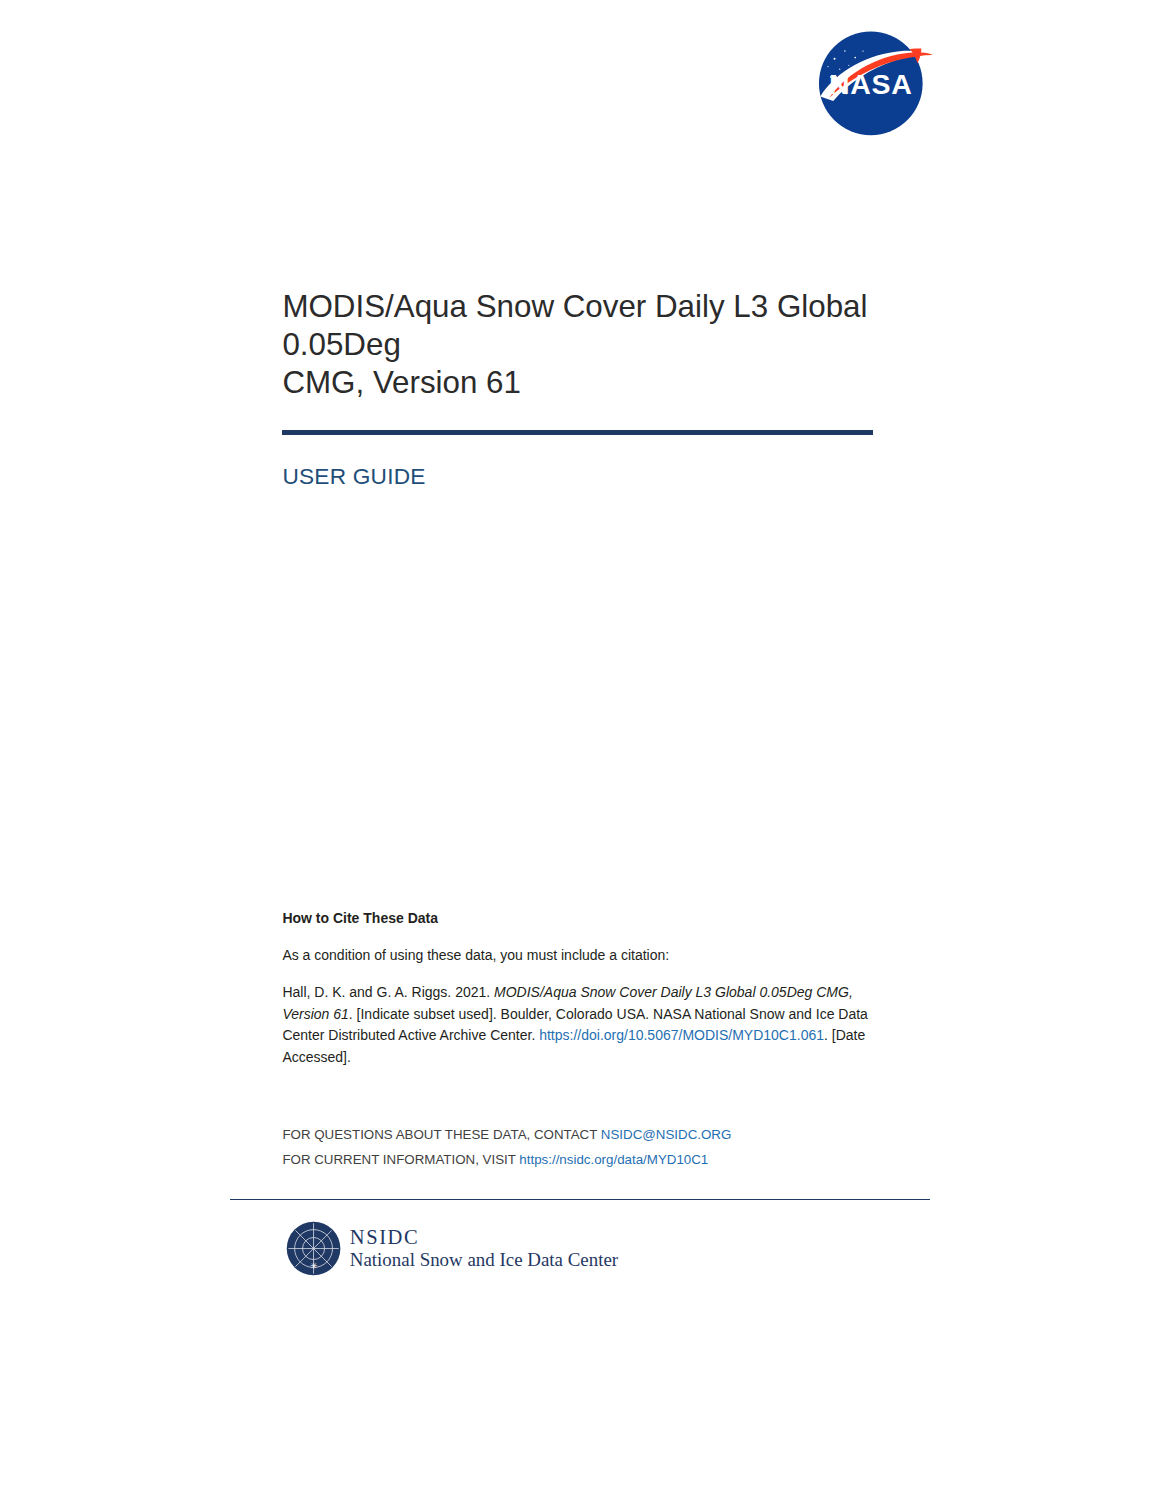NASA
MODIS/Aqua Snow Cover Daily L3 Global 0.05Deg
CMG, Version 61
USER GUIDE
How to Cite These Data
As a condition of using these data, you must include a citation:
Hall, D. K. and G. A. Riggs. 2021. MODIS/Aqua Snow Cover Daily L3 Global 0.05Deg CMG, Version 61. [Indicate subset used]. Boulder, Colorado USA. NASA National Snow and Ice Data Center Distributed Active Archive Center. https://doi.org/10.5067/MODIS/MYD10C1.061. [Date Accessed].
FOR QUESTIONS ABOUT THESE DATA, CONTACT NSIDC@NSIDC.ORG
FOR CURRENT INFORMATION, VISIT https://nsidc.org/data/MYD10C1
✳ NSIDC National Snow and Ice Data Center